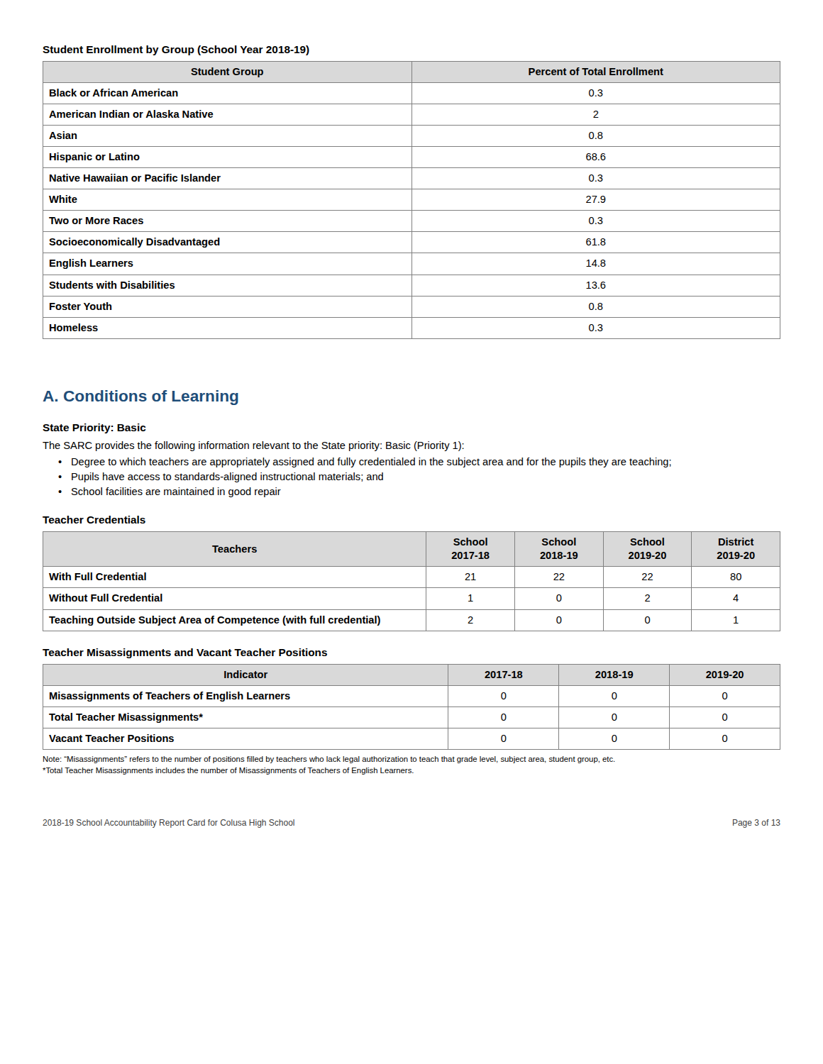Student Enrollment by Group (School Year 2018-19)
| Student Group | Percent of Total Enrollment |
| --- | --- |
| Black or African American | 0.3 |
| American Indian or Alaska Native | 2 |
| Asian | 0.8 |
| Hispanic or Latino | 68.6 |
| Native Hawaiian or Pacific Islander | 0.3 |
| White | 27.9 |
| Two or More Races | 0.3 |
| Socioeconomically Disadvantaged | 61.8 |
| English Learners | 14.8 |
| Students with Disabilities | 13.6 |
| Foster Youth | 0.8 |
| Homeless | 0.3 |
A. Conditions of Learning
State Priority: Basic
The SARC provides the following information relevant to the State priority: Basic (Priority 1):
Degree to which teachers are appropriately assigned and fully credentialed in the subject area and for the pupils they are teaching;
Pupils have access to standards-aligned instructional materials; and
School facilities are maintained in good repair
Teacher Credentials
| Teachers | School 2017-18 | School 2018-19 | School 2019-20 | District 2019-20 |
| --- | --- | --- | --- | --- |
| With Full Credential | 21 | 22 | 22 | 80 |
| Without Full Credential | 1 | 0 | 2 | 4 |
| Teaching Outside Subject Area of Competence (with full credential) | 2 | 0 | 0 | 1 |
Teacher Misassignments and Vacant Teacher Positions
| Indicator | 2017-18 | 2018-19 | 2019-20 |
| --- | --- | --- | --- |
| Misassignments of Teachers of English Learners | 0 | 0 | 0 |
| Total Teacher Misassignments* | 0 | 0 | 0 |
| Vacant Teacher Positions | 0 | 0 | 0 |
Note: “Misassignments” refers to the number of positions filled by teachers who lack legal authorization to teach that grade level, subject area, student group, etc.
*Total Teacher Misassignments includes the number of Misassignments of Teachers of English Learners.
2018-19 School Accountability Report Card for Colusa High School Page 3 of 13